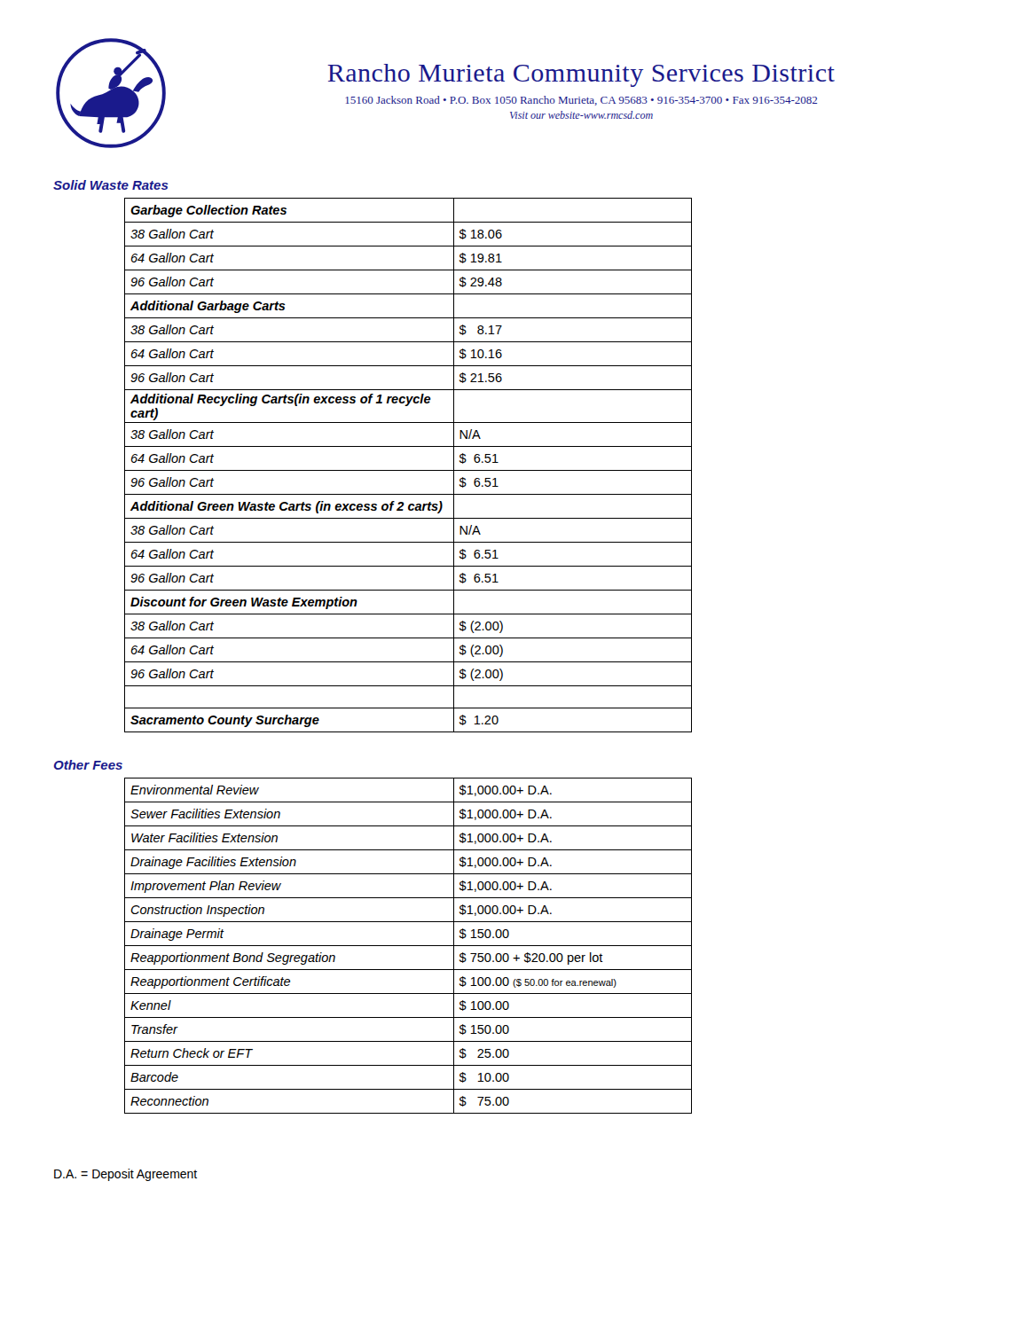Rancho Murieta Community Services District
15160 Jackson Road • P.O. Box 1050 Rancho Murieta, CA 95683 • 916-354-3700 • Fax 916-354-2082
Visit our website-www.rmcsd.com
Solid Waste Rates
| Garbage Collection Rates | |
| 38 Gallon Cart | $ 18.06 |
| 64 Gallon Cart | $ 19.81 |
| 96 Gallon Cart | $ 29.48 |
| Additional Garbage Carts | |
| 38 Gallon Cart | $ 8.17 |
| 64 Gallon Cart | $ 10.16 |
| 96 Gallon Cart | $ 21.56 |
| Additional Recycling Carts(in excess of 1 recycle cart) | |
| 38 Gallon Cart | N/A |
| 64 Gallon Cart | $ 6.51 |
| 96 Gallon Cart | $ 6.51 |
| Additional Green Waste Carts (in excess of 2 carts) | |
| 38 Gallon Cart | N/A |
| 64 Gallon Cart | $ 6.51 |
| 96 Gallon Cart | $ 6.51 |
| Discount for Green Waste Exemption | |
| 38 Gallon Cart | $ (2.00) |
| 64 Gallon Cart | $ (2.00) |
| 96 Gallon Cart | $ (2.00) |
| Sacramento County Surcharge | $ 1.20 |
Other Fees
| Environmental Review | $1,000.00+ D.A. |
| Sewer Facilities Extension | $1,000.00+ D.A. |
| Water Facilities Extension | $1,000.00+ D.A. |
| Drainage Facilities Extension | $1,000.00+ D.A. |
| Improvement Plan Review | $1,000.00+ D.A. |
| Construction Inspection | $1,000.00+ D.A. |
| Drainage Permit | $ 150.00 |
| Reapportionment Bond Segregation | $ 750.00 + $20.00 per lot |
| Reapportionment Certificate | $ 100.00 ($ 50.00 for ea.renewal) |
| Kennel | $ 100.00 |
| Transfer | $ 150.00 |
| Return Check or EFT | $ 25.00 |
| Barcode | $ 10.00 |
| Reconnection | $ 75.00 |
D.A. = Deposit Agreement